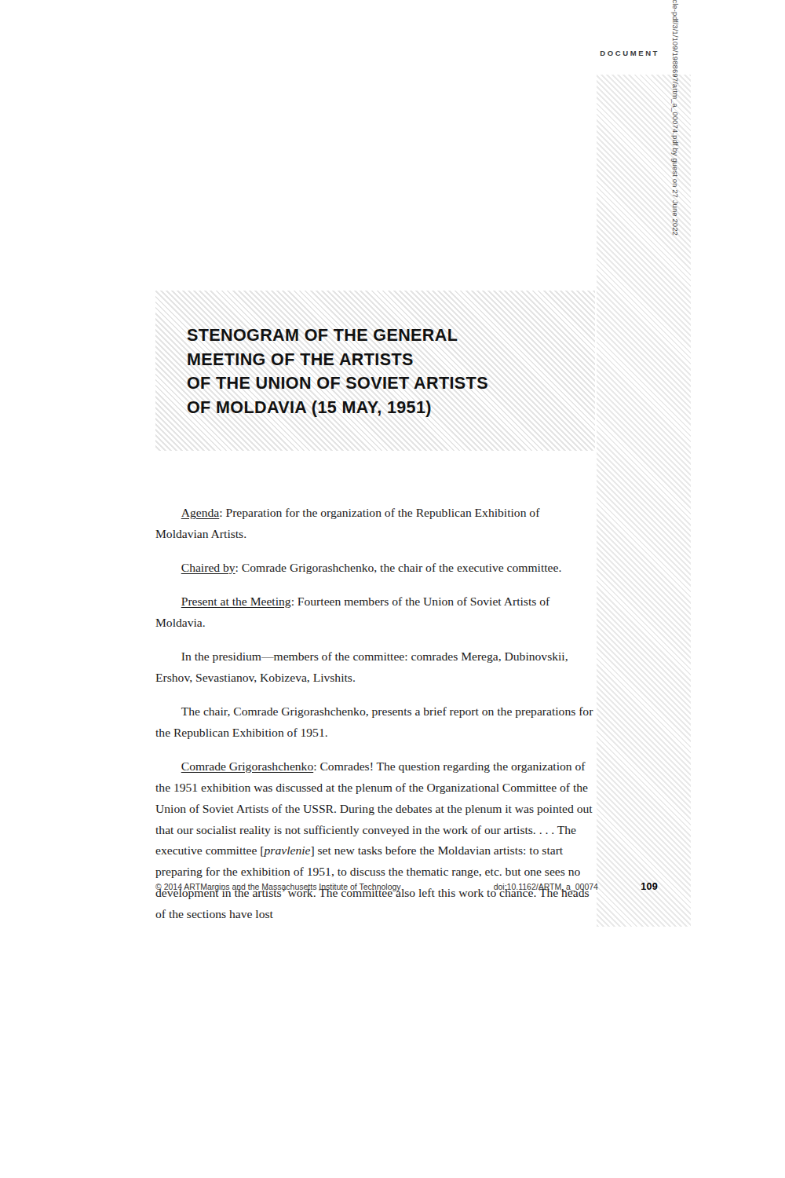Document
Downloaded from http://direct.mit.edu/artm/article-pdf/3/1/109/1988697/artm_a_00074.pdf by guest on 27 June 2022
Stenogram of the General
Meeting of the Artists
of the Union of Soviet Artists
of Moldavia (15 May, 1951)
Agenda: Preparation for the organization of the Republican Exhibition of Moldavian Artists.
Chaired by: Comrade Grigorashchenko, the chair of the executive committee.
Present at the Meeting: Fourteen members of the Union of Soviet Artists of Moldavia.
In the presidium—members of the committee: comrades Merega, Dubinovskii, Ershov, Sevastianov, Kobizeva, Livshits.
The chair, Comrade Grigorashchenko, presents a brief report on the preparations for the Republican Exhibition of 1951.
Comrade Grigorashchenko: Comrades! The question regarding the organization of the 1951 exhibition was discussed at the plenum of the Organizational Committee of the Union of Soviet Artists of the USSR. During the debates at the plenum it was pointed out that our socialist reality is not sufficiently conveyed in the work of our artists. . . . The executive committee [pravlenie] set new tasks before the Moldavian artists: to start preparing for the exhibition of 1951, to discuss the thematic range, etc. but one sees no development in the artists’ work. The committee also left this work to chance. The heads of the sections have lost
© 2014 ARTMargins and the Massachusetts Institute of Technology doi:10.1162/ARTM_a_00074 109